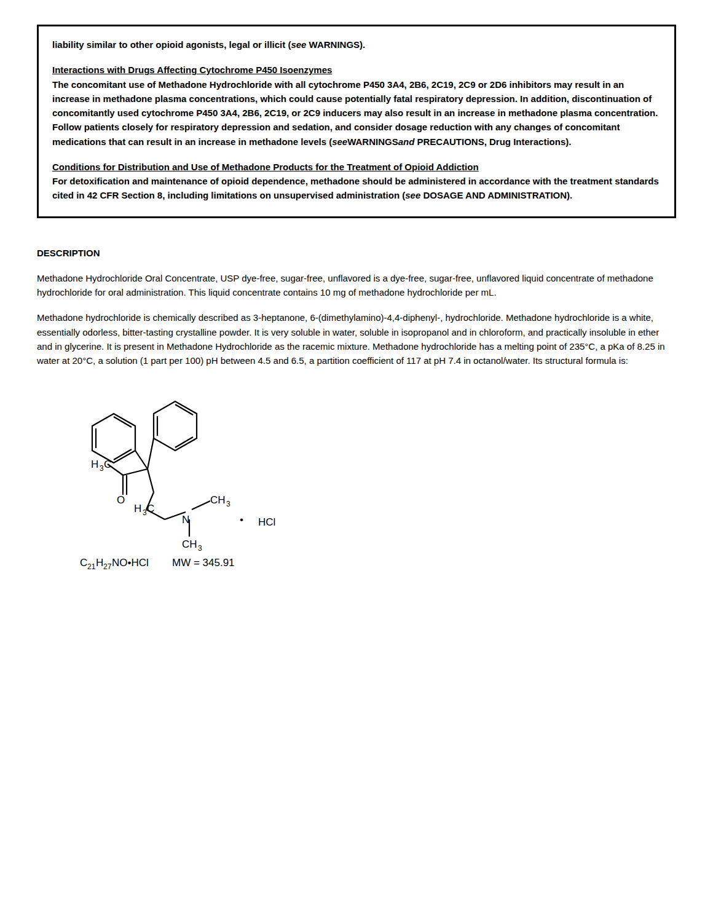liability similar to other opioid agonists, legal or illicit (see WARNINGS).
Interactions with Drugs Affecting Cytochrome P450 Isoenzymes
The concomitant use of Methadone Hydrochloride with all cytochrome P450 3A4, 2B6, 2C19, 2C9 or 2D6 inhibitors may result in an increase in methadone plasma concentrations, which could cause potentially fatal respiratory depression. In addition, discontinuation of concomitantly used cytochrome P450 3A4, 2B6, 2C19, or 2C9 inducers may also result in an increase in methadone plasma concentration. Follow patients closely for respiratory depression and sedation, and consider dosage reduction with any changes of concomitant medications that can result in an increase in methadone levels (see WARNINGSand PRECAUTIONS, Drug Interactions).
Conditions for Distribution and Use of Methadone Products for the Treatment of Opioid Addiction
For detoxification and maintenance of opioid dependence, methadone should be administered in accordance with the treatment standards cited in 42 CFR Section 8, including limitations on unsupervised administration (see DOSAGE AND ADMINISTRATION).
DESCRIPTION
Methadone Hydrochloride Oral Concentrate, USP dye-free, sugar-free, unflavored is a dye-free, sugar-free, unflavored liquid concentrate of methadone hydrochloride for oral administration. This liquid concentrate contains 10 mg of methadone hydrochloride per mL.
Methadone hydrochloride is chemically described as 3-heptanone, 6-(dimethylamino)-4,4-diphenyl-, hydrochloride. Methadone hydrochloride is a white, essentially odorless, bitter-tasting crystalline powder. It is very soluble in water, soluble in isopropanol and in chloroform, and practically insoluble in ether and in glycerine. It is present in Methadone Hydrochloride as the racemic mixture. Methadone hydrochloride has a melting point of 235°C, a pKa of 8.25 in water at 20°C, a solution (1 part per 100) pH between 4.5 and 6.5, a partition coefficient of 117 at pH 7.4 in octanol/water. Its structural formula is:
H 3 C O H 3 C N CH 3 CH 3 • HCl C 21 H 27 NO•HCl MW = 345.91